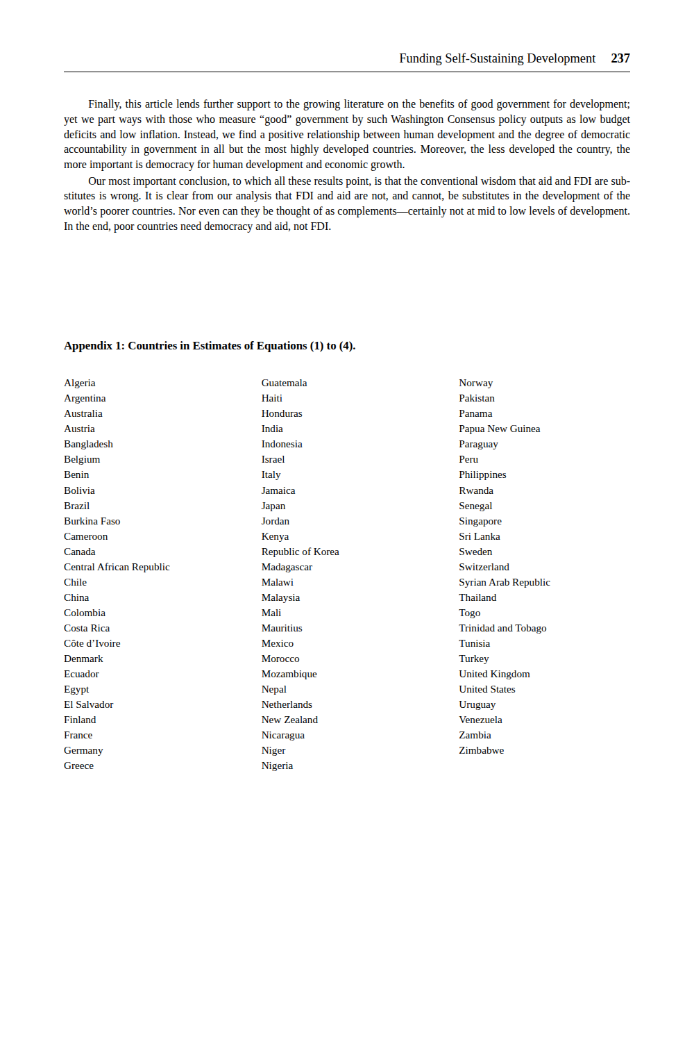Funding Self-Sustaining Development 237
Finally, this article lends further support to the growing literature on the benefits of good government for development; yet we part ways with those who measure “good” government by such Washington Consensus policy outputs as low budget deficits and low inflation. Instead, we find a positive relationship between human development and the degree of democratic accountability in government in all but the most highly developed countries. Moreover, the less developed the country, the more important is democracy for human development and economic growth.
Our most important conclusion, to which all these results point, is that the conventional wisdom that aid and FDI are substitutes is wrong. It is clear from our analysis that FDI and aid are not, and cannot, be substitutes in the development of the world’s poorer countries. Nor even can they be thought of as complements—certainly not at mid to low levels of development. In the end, poor countries need democracy and aid, not FDI.
Appendix 1: Countries in Estimates of Equations (1) to (4).
Algeria
Argentina
Australia
Austria
Bangladesh
Belgium
Benin
Bolivia
Brazil
Burkina Faso
Cameroon
Canada
Central African Republic
Chile
China
Colombia
Costa Rica
Côte d’Ivoire
Denmark
Ecuador
Egypt
El Salvador
Finland
France
Germany
Greece
Guatemala
Haiti
Honduras
India
Indonesia
Israel
Italy
Jamaica
Japan
Jordan
Kenya
Republic of Korea
Madagascar
Malawi
Malaysia
Mali
Mauritius
Mexico
Morocco
Mozambique
Nepal
Netherlands
New Zealand
Nicaragua
Niger
Nigeria
Norway
Pakistan
Panama
Papua New Guinea
Paraguay
Peru
Philippines
Rwanda
Senegal
Singapore
Sri Lanka
Sweden
Switzerland
Syrian Arab Republic
Thailand
Togo
Trinidad and Tobago
Tunisia
Turkey
United Kingdom
United States
Uruguay
Venezuela
Zambia
Zimbabwe